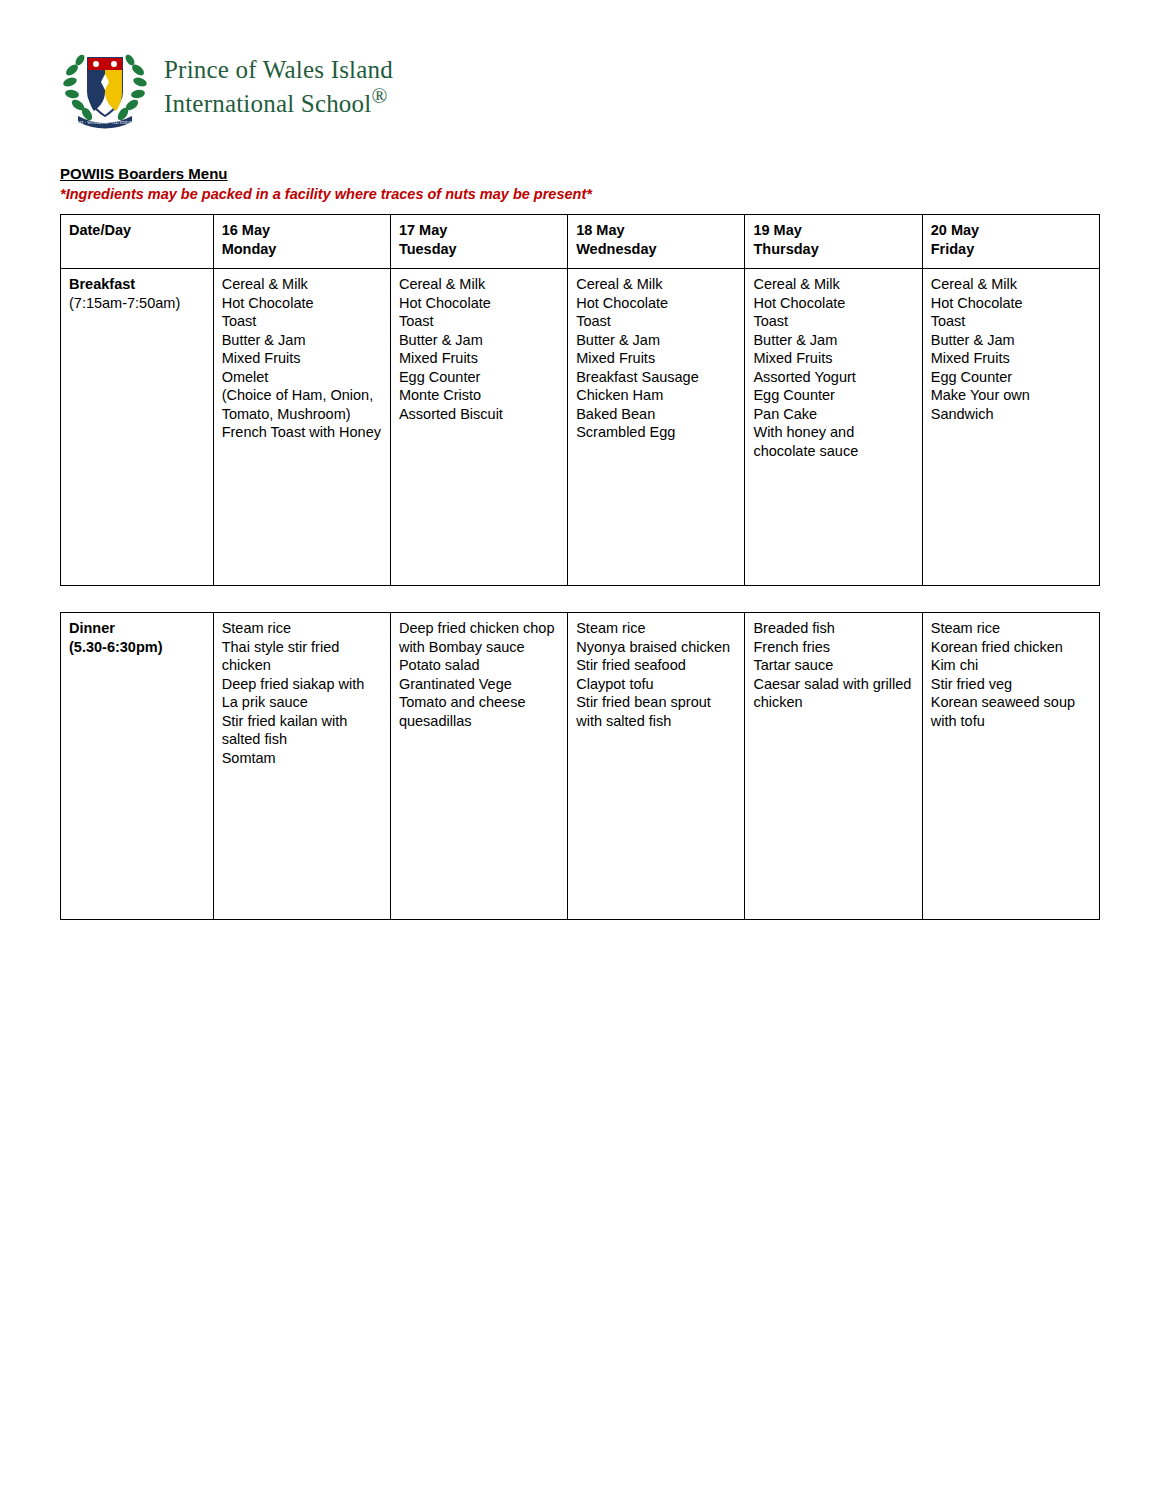FAITH · WISDOM · AUTHORITY
Prince of Wales Island
International School®
POWIIS Boarders Menu
*Ingredients may be packed in a facility where traces of nuts may be present*
| Date/Day | 16 May Monday | 17 May Tuesday | 18 May Wednesday | 19 May Thursday | 20 May Friday |
| --- | --- | --- | --- | --- | --- |
| Breakfast (7:15am-7:50am) | Cereal & Milk Hot Chocolate Toast Butter & Jam Mixed Fruits Omelet (Choice of Ham, Onion, Tomato, Mushroom) French Toast with Honey | Cereal & Milk Hot Chocolate Toast Butter & Jam Mixed Fruits Egg Counter Monte Cristo Assorted Biscuit | Cereal & Milk Hot Chocolate Toast Butter & Jam Mixed Fruits Breakfast Sausage Chicken Ham Baked Bean Scrambled Egg | Cereal & Milk Hot Chocolate Toast Butter & Jam Mixed Fruits Assorted Yogurt Egg Counter Pan Cake With honey and chocolate sauce | Cereal & Milk Hot Chocolate Toast Butter & Jam Mixed Fruits Egg Counter Make Your own Sandwich |
| Dinner (5.30-6:30pm) | Steam rice Thai style stir fried chicken Deep fried siakap with La prik sauce Stir fried kailan with salted fish Somtam | Deep fried chicken chop with Bombay sauce Potato salad Grantinated Vege Tomato and cheese quesadillas | Steam rice Nyonya braised chicken Stir fried seafood Claypot tofu Stir fried bean sprout with salted fish | Breaded fish French fries Tartar sauce Caesar salad with grilled chicken | Steam rice Korean fried chicken Kim chi Stir fried veg Korean seaweed soup with tofu |